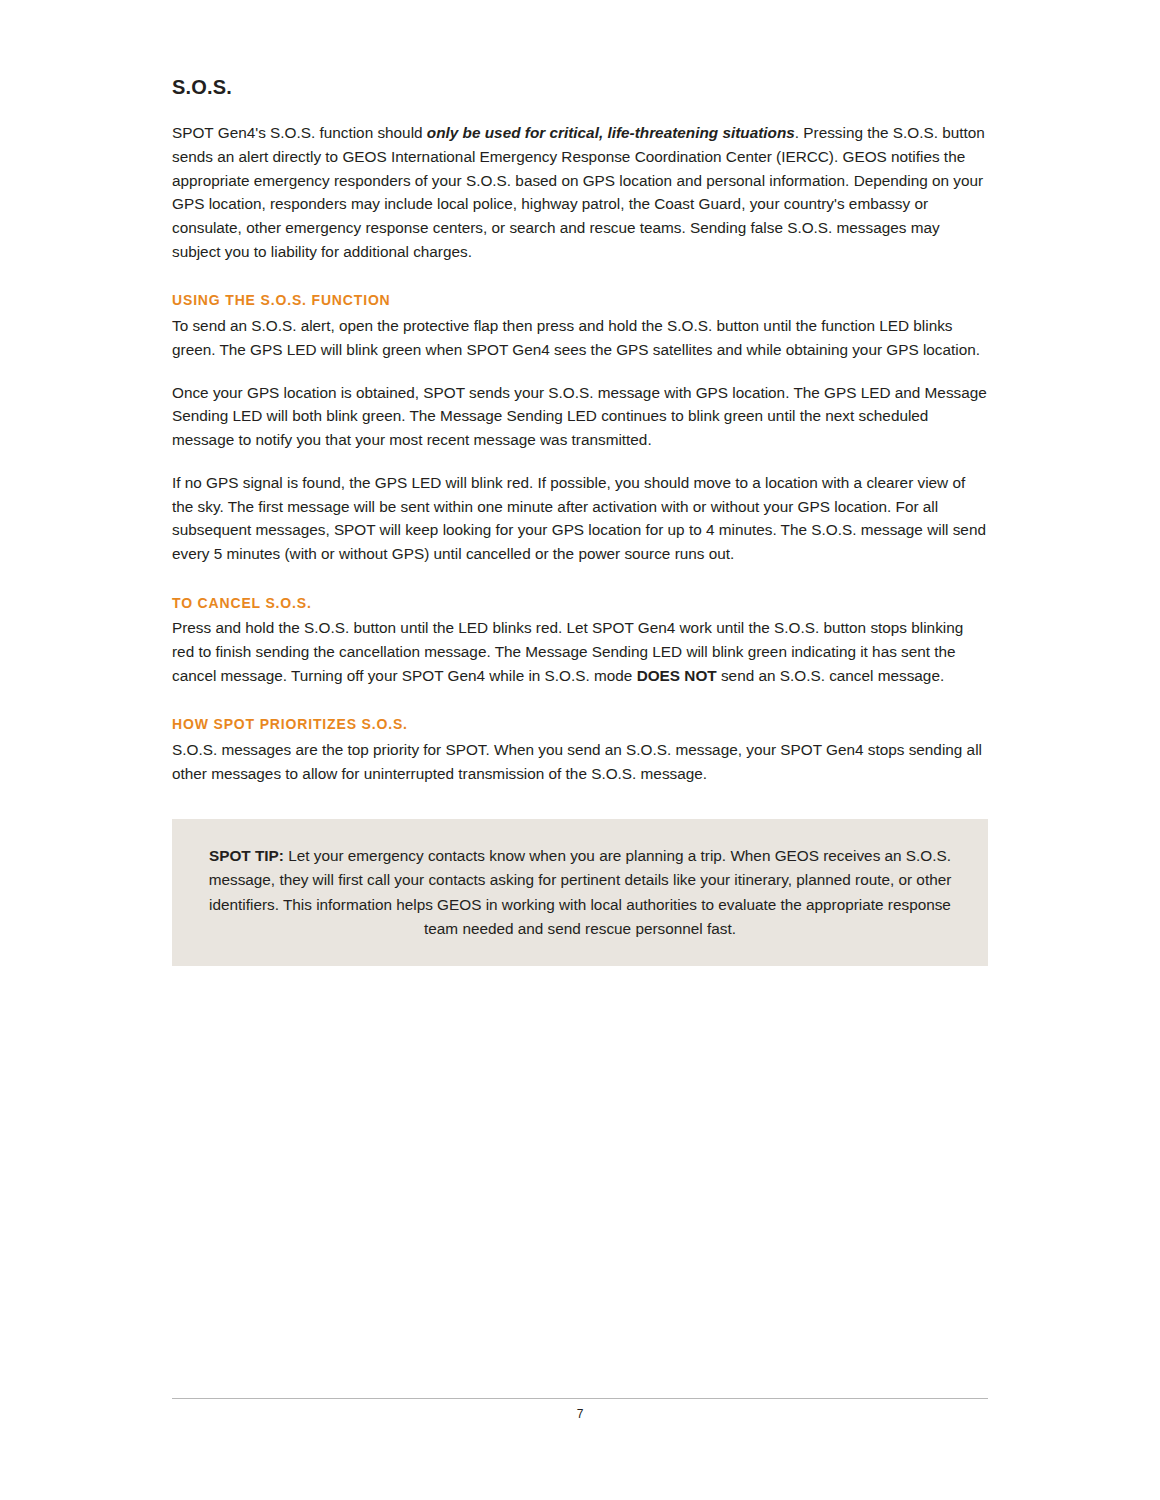S.O.S.
SPOT Gen4's S.O.S. function should only be used for critical, life-threatening situations. Pressing the S.O.S. button sends an alert directly to GEOS International Emergency Response Coordination Center (IERCC). GEOS notifies the appropriate emergency responders of your S.O.S. based on GPS location and personal information. Depending on your GPS location, responders may include local police, highway patrol, the Coast Guard, your country's embassy or consulate, other emergency response centers, or search and rescue teams. Sending false S.O.S. messages may subject you to liability for additional charges.
Using the S.O.S. Function
To send an S.O.S. alert, open the protective flap then press and hold the S.O.S. button until the function LED blinks green. The GPS LED will blink green when SPOT Gen4 sees the GPS satellites and while obtaining your GPS location.
Once your GPS location is obtained, SPOT sends your S.O.S. message with GPS location. The GPS LED and Message Sending LED will both blink green. The Message Sending LED continues to blink green until the next scheduled message to notify you that your most recent message was transmitted.
If no GPS signal is found, the GPS LED will blink red. If possible, you should move to a location with a clearer view of the sky. The first message will be sent within one minute after activation with or without your GPS location. For all subsequent messages, SPOT will keep looking for your GPS location for up to 4 minutes. The S.O.S. message will send every 5 minutes (with or without GPS) until cancelled or the power source runs out.
To Cancel S.O.S.
Press and hold the S.O.S. button until the LED blinks red. Let SPOT Gen4 work until the S.O.S. button stops blinking red to finish sending the cancellation message. The Message Sending LED will blink green indicating it has sent the cancel message. Turning off your SPOT Gen4 while in S.O.S. mode DOES NOT send an S.O.S. cancel message.
How SPOT Prioritizes S.O.S.
S.O.S. messages are the top priority for SPOT. When you send an S.O.S. message, your SPOT Gen4 stops sending all other messages to allow for uninterrupted transmission of the S.O.S. message.
SPOT TIP: Let your emergency contacts know when you are planning a trip. When GEOS receives an S.O.S. message, they will first call your contacts asking for pertinent details like your itinerary, planned route, or other identifiers. This information helps GEOS in working with local authorities to evaluate the appropriate response team needed and send rescue personnel fast.
7